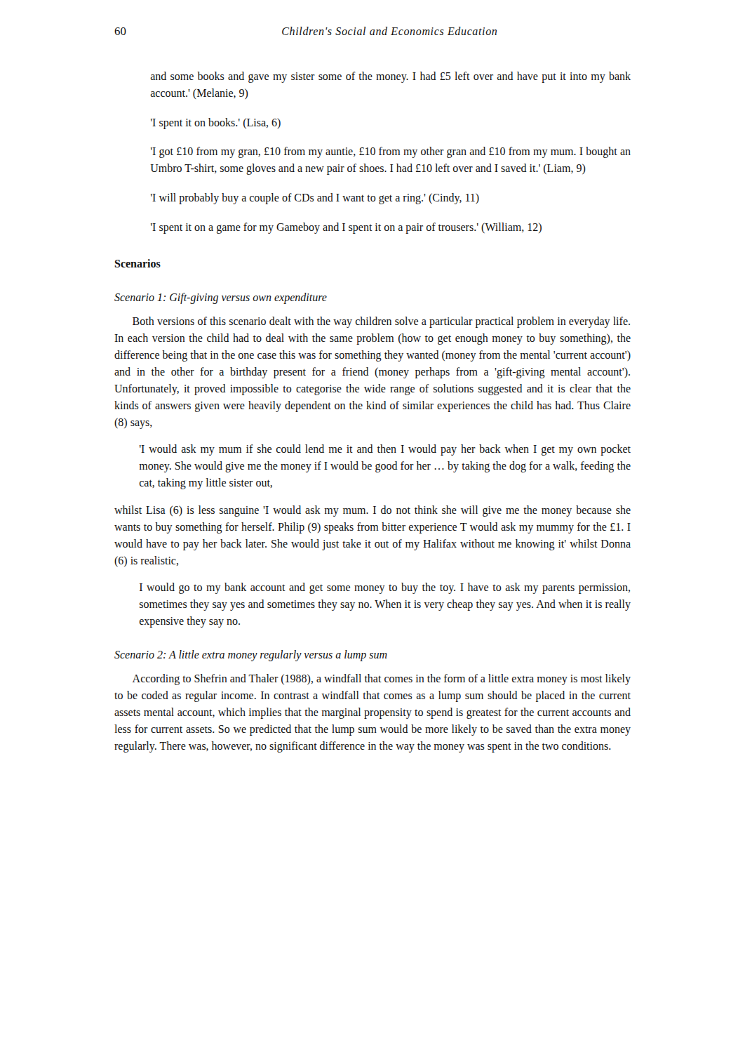60 Children's Social and Economics Education
and some books and gave my sister some of the money. I had £5 left over and have put it into my bank account.' (Melanie, 9)
'I spent it on books.' (Lisa, 6)
'I got £10 from my gran, £10 from my auntie, £10 from my other gran and £10 from my mum. I bought an Umbro T-shirt, some gloves and a new pair of shoes. I had £10 left over and I saved it.' (Liam, 9)
'I will probably buy a couple of CDs and I want to get a ring.' (Cindy, 11)
'I spent it on a game for my Gameboy and I spent it on a pair of trousers.' (William, 12)
Scenarios
Scenario 1: Gift-giving versus own expenditure
Both versions of this scenario dealt with the way children solve a particular practical problem in everyday life. In each version the child had to deal with the same problem (how to get enough money to buy something), the difference being that in the one case this was for something they wanted (money from the mental 'current account') and in the other for a birthday present for a friend (money perhaps from a 'gift-giving mental account'). Unfortunately, it proved impossible to categorise the wide range of solutions suggested and it is clear that the kinds of answers given were heavily dependent on the kind of similar experiences the child has had. Thus Claire (8) says,
'I would ask my mum if she could lend me it and then I would pay her back when I get my own pocket money. She would give me the money if I would be good for her … by taking the dog for a walk, feeding the cat, taking my little sister out,
whilst Lisa (6) is less sanguine 'I would ask my mum. I do not think she will give me the money because she wants to buy something for herself. Philip (9) speaks from bitter experience T would ask my mummy for the £1. I would have to pay her back later. She would just take it out of my Halifax without me knowing it' whilst Donna (6) is realistic,
I would go to my bank account and get some money to buy the toy. I have to ask my parents permission, sometimes they say yes and sometimes they say no. When it is very cheap they say yes. And when it is really expensive they say no.
Scenario 2: A little extra money regularly versus a lump sum
According to Shefrin and Thaler (1988), a windfall that comes in the form of a little extra money is most likely to be coded as regular income. In contrast a windfall that comes as a lump sum should be placed in the current assets mental account, which implies that the marginal propensity to spend is greatest for the current accounts and less for current assets. So we predicted that the lump sum would be more likely to be saved than the extra money regularly. There was, however, no significant difference in the way the money was spent in the two conditions.